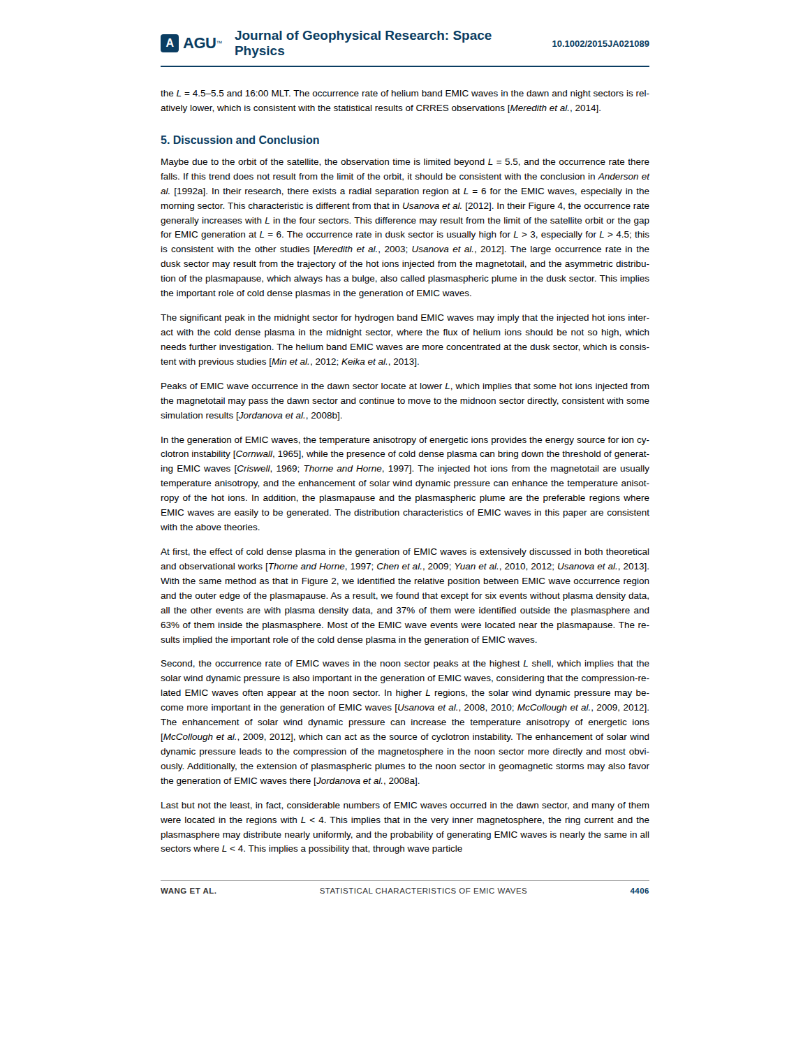AAGU™
Journal of Geophysical Research: Space Physics
10.1002/2015JA021089
the L = 4.5–5.5 and 16:00 MLT. The occurrence rate of helium band EMIC waves in the dawn and night sectors is relatively lower, which is consistent with the statistical results of CRRES observations [Meredith et al., 2014].
5. Discussion and Conclusion
Maybe due to the orbit of the satellite, the observation time is limited beyond L = 5.5, and the occurrence rate there falls. If this trend does not result from the limit of the orbit, it should be consistent with the conclusion in Anderson et al. [1992a]. In their research, there exists a radial separation region at L = 6 for the EMIC waves, especially in the morning sector. This characteristic is different from that in Usanova et al. [2012]. In their Figure 4, the occurrence rate generally increases with L in the four sectors. This difference may result from the limit of the satellite orbit or the gap for EMIC generation at L = 6. The occurrence rate in dusk sector is usually high for L > 3, especially for L > 4.5; this is consistent with the other studies [Meredith et al., 2003; Usanova et al., 2012]. The large occurrence rate in the dusk sector may result from the trajectory of the hot ions injected from the magnetotail, and the asymmetric distribution of the plasmapause, which always has a bulge, also called plasmaspheric plume in the dusk sector. This implies the important role of cold dense plasmas in the generation of EMIC waves.
The significant peak in the midnight sector for hydrogen band EMIC waves may imply that the injected hot ions interact with the cold dense plasma in the midnight sector, where the flux of helium ions should be not so high, which needs further investigation. The helium band EMIC waves are more concentrated at the dusk sector, which is consistent with previous studies [Min et al., 2012; Keika et al., 2013].
Peaks of EMIC wave occurrence in the dawn sector locate at lower L, which implies that some hot ions injected from the magnetotail may pass the dawn sector and continue to move to the midnoon sector directly, consistent with some simulation results [Jordanova et al., 2008b].
In the generation of EMIC waves, the temperature anisotropy of energetic ions provides the energy source for ion cyclotron instability [Cornwall, 1965], while the presence of cold dense plasma can bring down the threshold of generating EMIC waves [Criswell, 1969; Thorne and Horne, 1997]. The injected hot ions from the magnetotail are usually temperature anisotropy, and the enhancement of solar wind dynamic pressure can enhance the temperature anisotropy of the hot ions. In addition, the plasmapause and the plasmaspheric plume are the preferable regions where EMIC waves are easily to be generated. The distribution characteristics of EMIC waves in this paper are consistent with the above theories.
At first, the effect of cold dense plasma in the generation of EMIC waves is extensively discussed in both theoretical and observational works [Thorne and Horne, 1997; Chen et al., 2009; Yuan et al., 2010, 2012; Usanova et al., 2013]. With the same method as that in Figure 2, we identified the relative position between EMIC wave occurrence region and the outer edge of the plasmapause. As a result, we found that except for six events without plasma density data, all the other events are with plasma density data, and 37% of them were identified outside the plasmasphere and 63% of them inside the plasmasphere. Most of the EMIC wave events were located near the plasmapause. The results implied the important role of the cold dense plasma in the generation of EMIC waves.
Second, the occurrence rate of EMIC waves in the noon sector peaks at the highest L shell, which implies that the solar wind dynamic pressure is also important in the generation of EMIC waves, considering that the compression-related EMIC waves often appear at the noon sector. In higher L regions, the solar wind dynamic pressure may become more important in the generation of EMIC waves [Usanova et al., 2008, 2010; McCollough et al., 2009, 2012]. The enhancement of solar wind dynamic pressure can increase the temperature anisotropy of energetic ions [McCollough et al., 2009, 2012], which can act as the source of cyclotron instability. The enhancement of solar wind dynamic pressure leads to the compression of the magnetosphere in the noon sector more directly and most obviously. Additionally, the extension of plasmaspheric plumes to the noon sector in geomagnetic storms may also favor the generation of EMIC waves there [Jordanova et al., 2008a].
Last but not the least, in fact, considerable numbers of EMIC waves occurred in the dawn sector, and many of them were located in the regions with L < 4. This implies that in the very inner magnetosphere, the ring current and the plasmasphere may distribute nearly uniformly, and the probability of generating EMIC waves is nearly the same in all sectors where L < 4. This implies a possibility that, through wave particle
WANG ET AL.
STATISTICAL CHARACTERISTICS OF EMIC WAVES
4406